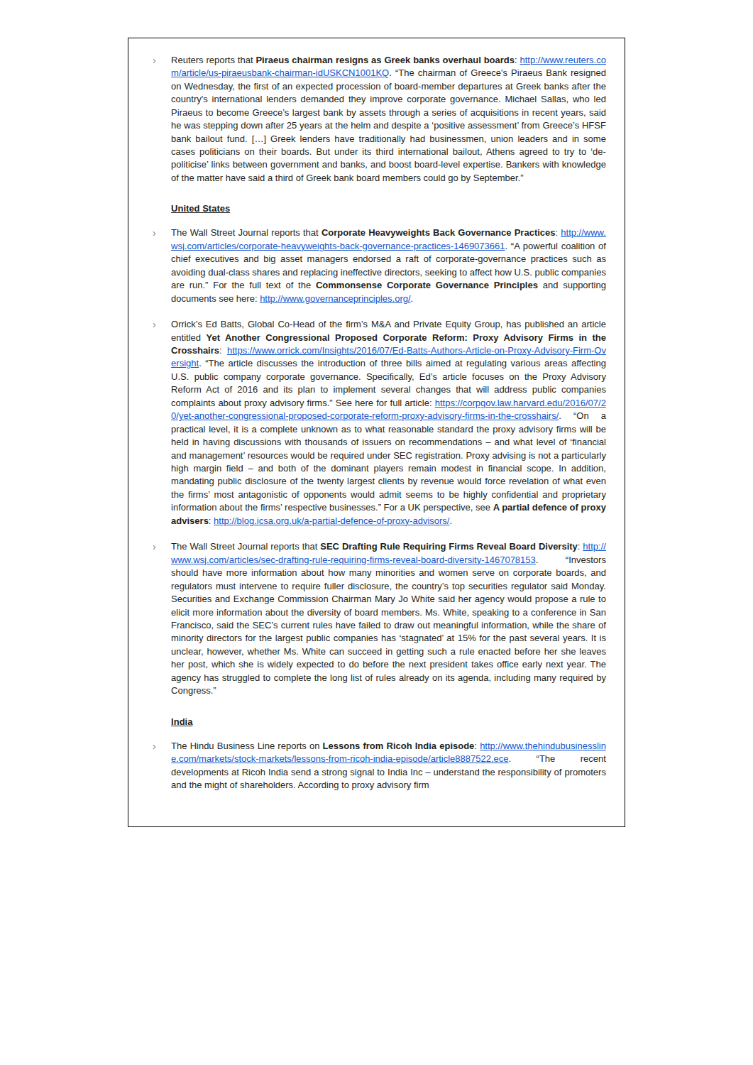Reuters reports that Piraeus chairman resigns as Greek banks overhaul boards: http://www.reuters.com/article/us-piraeusbank-chairman-idUSKCN1001KQ. “The chairman of Greece's Piraeus Bank resigned on Wednesday, the first of an expected procession of board-member departures at Greek banks after the country's international lenders demanded they improve corporate governance. Michael Sallas, who led Piraeus to become Greece’s largest bank by assets through a series of acquisitions in recent years, said he was stepping down after 25 years at the helm and despite a ‘positive assessment’ from Greece’s HFSF bank bailout fund. […] Greek lenders have traditionally had businessmen, union leaders and in some cases politicians on their boards. But under its third international bailout, Athens agreed to try to ‘de-politicise’ links between government and banks, and boost board-level expertise. Bankers with knowledge of the matter have said a third of Greek bank board members could go by September.”
United States
The Wall Street Journal reports that Corporate Heavyweights Back Governance Practices: http://www.wsj.com/articles/corporate-heavyweights-back-governance-practices-1469073661. “A powerful coalition of chief executives and big asset managers endorsed a raft of corporate-governance practices such as avoiding dual-class shares and replacing ineffective directors, seeking to affect how U.S. public companies are run.” For the full text of the Commonsense Corporate Governance Principles and supporting documents see here: http://www.governanceprinciples.org/.
Orrick’s Ed Batts, Global Co-Head of the firm’s M&A and Private Equity Group, has published an article entitled Yet Another Congressional Proposed Corporate Reform: Proxy Advisory Firms in the Crosshairs: https://www.orrick.com/Insights/2016/07/Ed-Batts-Authors-Article-on-Proxy-Advisory-Firm-Oversight. “The article discusses the introduction of three bills aimed at regulating various areas affecting U.S. public company corporate governance. Specifically, Ed’s article focuses on the Proxy Advisory Reform Act of 2016 and its plan to implement several changes that will address public companies complaints about proxy advisory firms.” See here for full article: https://corpgov.law.harvard.edu/2016/07/20/yet-another-congressional-proposed-corporate-reform-proxy-advisory-firms-in-the-crosshairs/. “On a practical level, it is a complete unknown as to what reasonable standard the proxy advisory firms will be held in having discussions with thousands of issuers on recommendations – and what level of ‘financial and management’ resources would be required under SEC registration. Proxy advising is not a particularly high margin field – and both of the dominant players remain modest in financial scope. In addition, mandating public disclosure of the twenty largest clients by revenue would force revelation of what even the firms’ most antagonistic of opponents would admit seems to be highly confidential and proprietary information about the firms’ respective businesses.” For a UK perspective, see A partial defence of proxy advisers: http://blog.icsa.org.uk/a-partial-defence-of-proxy-advisors/.
The Wall Street Journal reports that SEC Drafting Rule Requiring Firms Reveal Board Diversity: http://www.wsj.com/articles/sec-drafting-rule-requiring-firms-reveal-board-diversity-1467078153. “Investors should have more information about how many minorities and women serve on corporate boards, and regulators must intervene to require fuller disclosure, the country’s top securities regulator said Monday. Securities and Exchange Commission Chairman Mary Jo White said her agency would propose a rule to elicit more information about the diversity of board members. Ms. White, speaking to a conference in San Francisco, said the SEC’s current rules have failed to draw out meaningful information, while the share of minority directors for the largest public companies has ‘stagnated’ at 15% for the past several years. It is unclear, however, whether Ms. White can succeed in getting such a rule enacted before her she leaves her post, which she is widely expected to do before the next president takes office early next year. The agency has struggled to complete the long list of rules already on its agenda, including many required by Congress.”
India
The Hindu Business Line reports on Lessons from Ricoh India episode: http://www.thehindubusinessline.com/markets/stock-markets/lessons-from-ricoh-india-episode/article8887522.ece. “The recent developments at Ricoh India send a strong signal to India Inc – understand the responsibility of promoters and the might of shareholders. According to proxy advisory firm